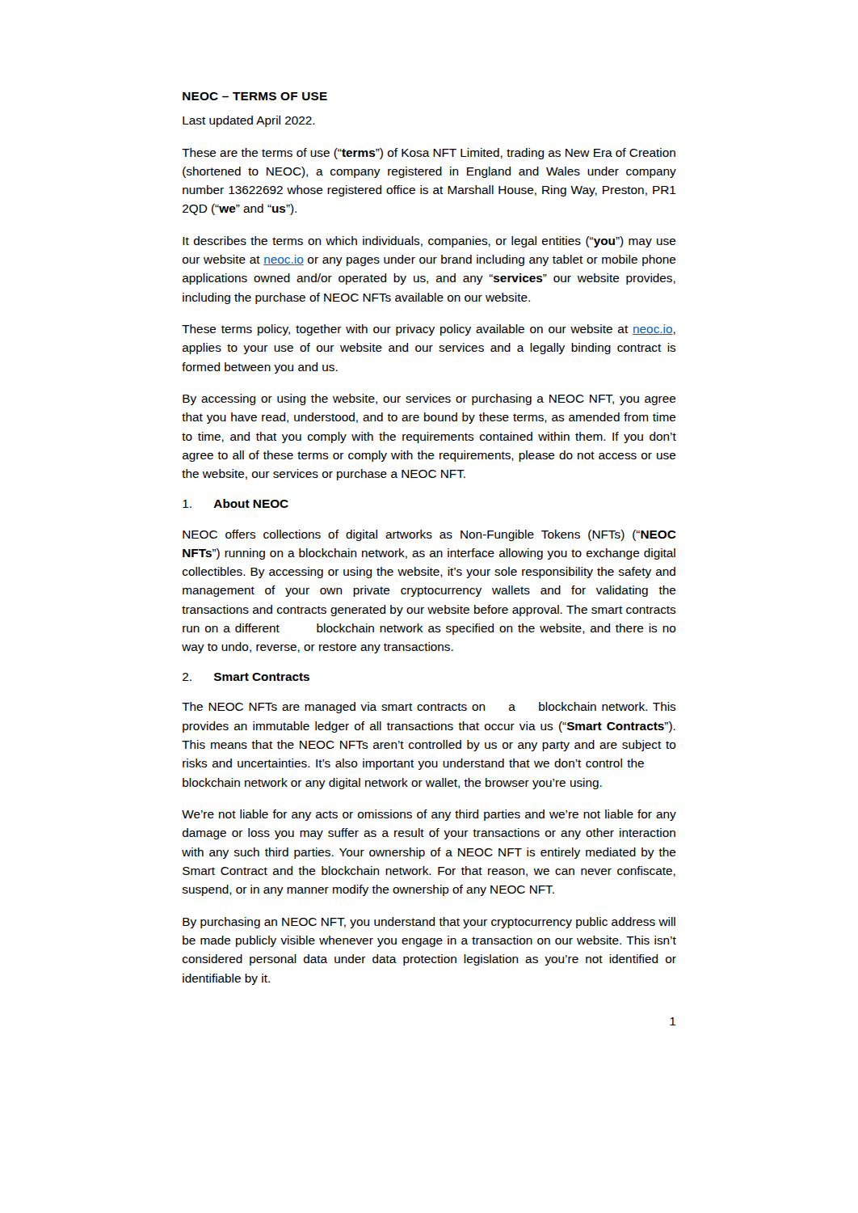NEOC – TERMS OF USE
Last updated April 2022.
These are the terms of use (“terms”) of Kosa NFT Limited, trading as New Era of Creation (shortened to NEOC), a company registered in England and Wales under company number 13622692 whose registered office is at Marshall House, Ring Way, Preston, PR1 2QD (“we” and “us”).
It describes the terms on which individuals, companies, or legal entities (“you”) may use our website at neoc.io or any pages under our brand including any tablet or mobile phone applications owned and/or operated by us, and any “services” our website provides, including the purchase of NEOC NFTs available on our website.
These terms policy, together with our privacy policy available on our website at neoc.io, applies to your use of our website and our services and a legally binding contract is formed between you and us.
By accessing or using the website, our services or purchasing a NEOC NFT, you agree that you have read, understood, and to are bound by these terms, as amended from time to time, and that you comply with the requirements contained within them. If you don’t agree to all of these terms or comply with the requirements, please do not access or use the website, our services or purchase a NEOC NFT.
1. About NEOC
NEOC offers collections of digital artworks as Non-Fungible Tokens (NFTs) (“NEOC NFTs”) running on a blockchain network, as an interface allowing you to exchange digital collectibles. By accessing or using the website, it’s your sole responsibility the safety and management of your own private cryptocurrency wallets and for validating the transactions and contracts generated by our website before approval. The smart contracts run on a different blockchain network as specified on the website, and there is no way to undo, reverse, or restore any transactions.
2. Smart Contracts
The NEOC NFTs are managed via smart contracts on a blockchain network. This provides an immutable ledger of all transactions that occur via us (“Smart Contracts”). This means that the NEOC NFTs aren’t controlled by us or any party and are subject to risks and uncertainties. It’s also important you understand that we don’t control the blockchain network or any digital network or wallet, the browser you’re using.
We’re not liable for any acts or omissions of any third parties and we’re not liable for any damage or loss you may suffer as a result of your transactions or any other interaction with any such third parties. Your ownership of a NEOC NFT is entirely mediated by the Smart Contract and the blockchain network. For that reason, we can never confiscate, suspend, or in any manner modify the ownership of any NEOC NFT.
By purchasing an NEOC NFT, you understand that your cryptocurrency public address will be made publicly visible whenever you engage in a transaction on our website. This isn’t considered personal data under data protection legislation as you’re not identified or identifiable by it.
1